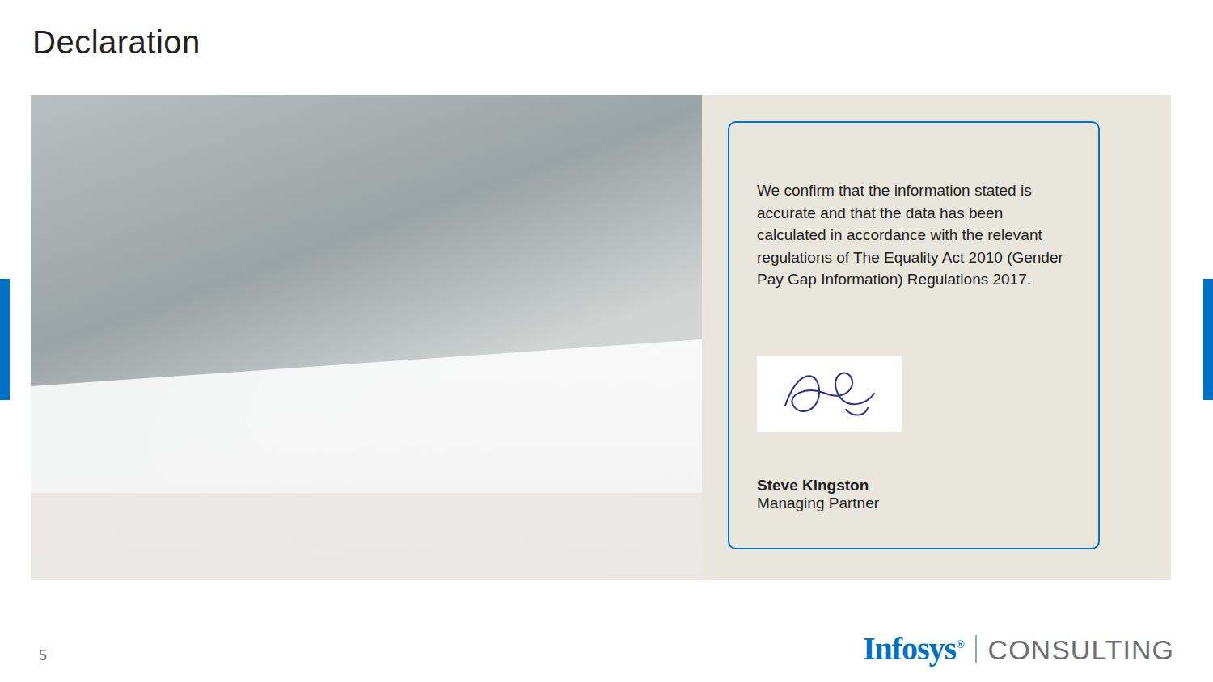Declaration
We confirm that the information stated is accurate and that the data has been calculated in accordance with the relevant regulations of The Equality Act 2010 (Gender Pay Gap Information) Regulations 2017.
Steve Kingston
Managing Partner
5
Infosys® CONSULTING